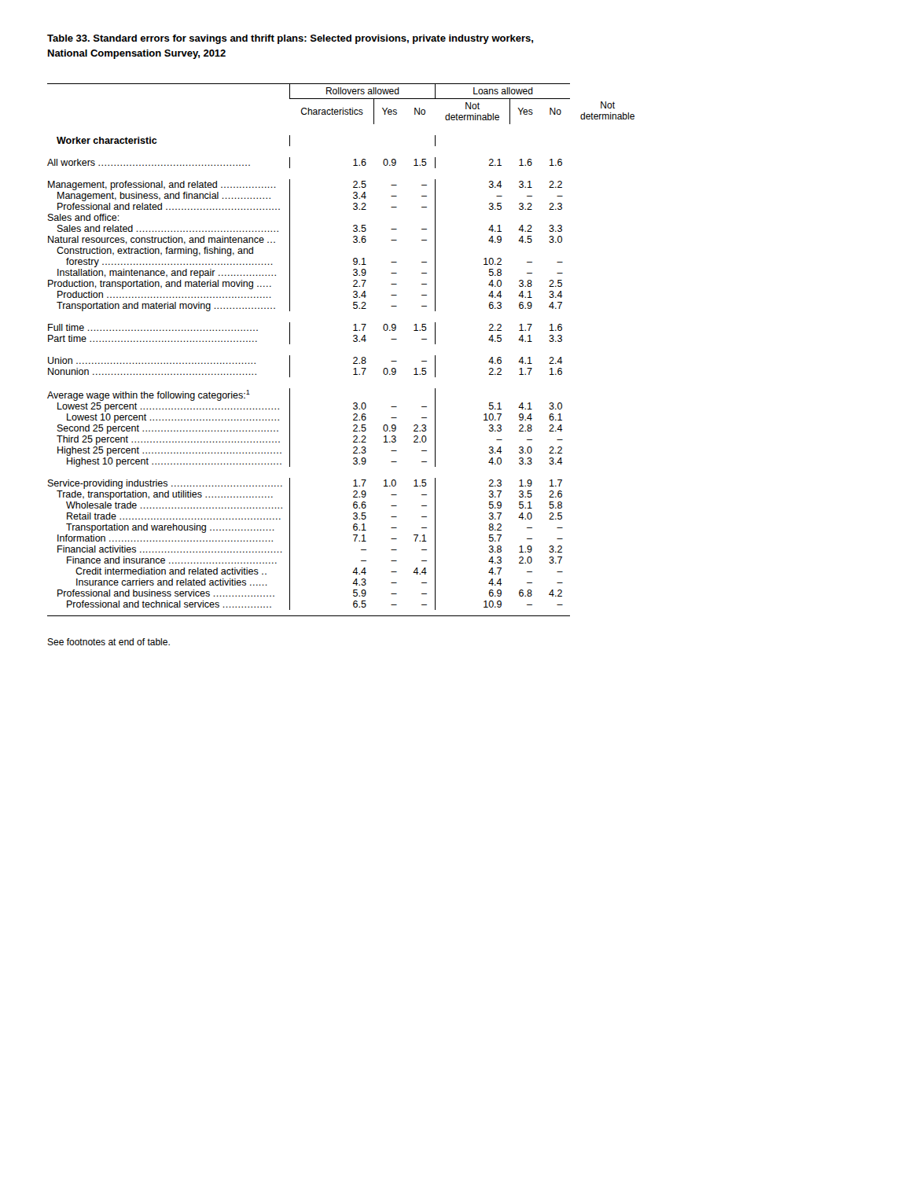Table 33. Standard errors for savings and thrift plans: Selected provisions, private industry workers, National Compensation Survey, 2012
| | Rollovers allowed | Loans allowed |
| --- | --- | --- |
| Characteristics | Yes | No | Not determinable | Yes | No | Not determinable |
| Worker characteristic | | | | | | |
| All workers ................................................. | 1.6 | 0.9 | 1.5 | 2.1 | 1.6 | 1.6 |
| Management, professional, and related .................. | 2.5 | – | – | 3.4 | 3.1 | 2.2 |
| Management, business, and financial ................ | 3.4 | – | – | – | – | – |
| Professional and related ..................................... | 3.2 | – | – | 3.5 | 3.2 | 2.3 |
| Sales and office: | | | | | | |
| Sales and related .............................................. | 3.5 | – | – | 4.1 | 4.2 | 3.3 |
| Natural resources, construction, and maintenance ... | 3.6 | – | – | 4.9 | 4.5 | 3.0 |
| Construction, extraction, farming, fishing, and | | | | | | |
| forestry ....................................................... | 9.1 | – | – | 10.2 | – | – |
| Installation, maintenance, and repair ................... | 3.9 | – | – | 5.8 | – | – |
| Production, transportation, and material moving ..... | 2.7 | – | – | 4.0 | 3.8 | 2.5 |
| Production ..................................................... | 3.4 | – | – | 4.4 | 4.1 | 3.4 |
| Transportation and material moving .................... | 5.2 | – | – | 6.3 | 6.9 | 4.7 |
| Full time ....................................................... | 1.7 | 0.9 | 1.5 | 2.2 | 1.7 | 1.6 |
| Part time ...................................................... | 3.4 | – | – | 4.5 | 4.1 | 3.3 |
| Union .......................................................... | 2.8 | – | – | 4.6 | 4.1 | 2.4 |
| Nonunion ..................................................... | 1.7 | 0.9 | 1.5 | 2.2 | 1.7 | 1.6 |
| Average wage within the following categories: 1 | | | | | | |
| Lowest 25 percent ............................................. | 3.0 | – | – | 5.1 | 4.1 | 3.0 |
| Lowest 10 percent .......................................... | 2.6 | – | – | 10.7 | 9.4 | 6.1 |
| Second 25 percent ............................................ | 2.5 | 0.9 | 2.3 | 3.3 | 2.8 | 2.4 |
| Third 25 percent ................................................ | 2.2 | 1.3 | 2.0 | – | – | – |
| Highest 25 percent ............................................. | 2.3 | – | – | 3.4 | 3.0 | 2.2 |
| Highest 10 percent .......................................... | 3.9 | – | – | 4.0 | 3.3 | 3.4 |
| Service-providing industries .................................... | 1.7 | 1.0 | 1.5 | 2.3 | 1.9 | 1.7 |
| Trade, transportation, and utilities ...................... | 2.9 | – | – | 3.7 | 3.5 | 2.6 |
| Wholesale trade .............................................. | 6.6 | – | – | 5.9 | 5.1 | 5.8 |
| Retail trade .................................................... | 3.5 | – | – | 3.7 | 4.0 | 2.5 |
| Transportation and warehousing ..................... | 6.1 | – | – | 8.2 | – | – |
| Information ..................................................... | 7.1 | – | 7.1 | 5.7 | – | – |
| Financial activities .............................................. | – | – | – | 3.8 | 1.9 | 3.2 |
| Finance and insurance ................................... | – | – | – | 4.3 | 2.0 | 3.7 |
| Credit intermediation and related activities .. | 4.4 | – | 4.4 | 4.7 | – | – |
| Insurance carriers and related activities ...... | 4.3 | – | – | 4.4 | – | – |
| Professional and business services .................... | 5.9 | – | – | 6.9 | 6.8 | 4.2 |
| Professional and technical services ................ | 6.5 | – | – | 10.9 | – | – |
See footnotes at end of table.